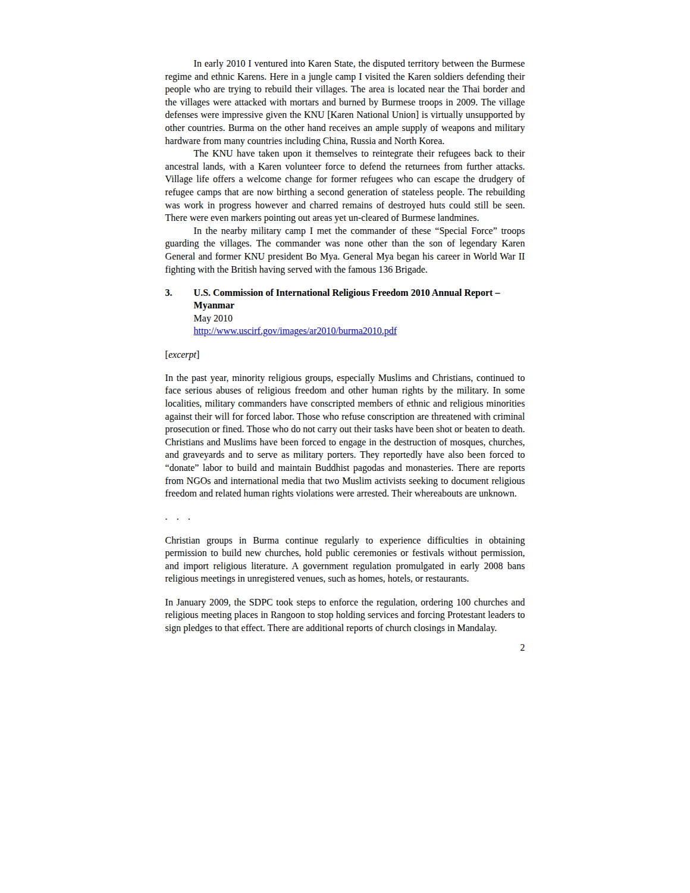In early 2010 I ventured into Karen State, the disputed territory between the Burmese regime and ethnic Karens. Here in a jungle camp I visited the Karen soldiers defending their people who are trying to rebuild their villages. The area is located near the Thai border and the villages were attacked with mortars and burned by Burmese troops in 2009. The village defenses were impressive given the KNU [Karen National Union] is virtually unsupported by other countries. Burma on the other hand receives an ample supply of weapons and military hardware from many countries including China, Russia and North Korea.
The KNU have taken upon it themselves to reintegrate their refugees back to their ancestral lands, with a Karen volunteer force to defend the returnees from further attacks. Village life offers a welcome change for former refugees who can escape the drudgery of refugee camps that are now birthing a second generation of stateless people. The rebuilding was work in progress however and charred remains of destroyed huts could still be seen. There were even markers pointing out areas yet un-cleared of Burmese landmines.
In the nearby military camp I met the commander of these “Special Force” troops guarding the villages. The commander was none other than the son of legendary Karen General and former KNU president Bo Mya. General Mya began his career in World War II fighting with the British having served with the famous 136 Brigade.
3.
U.S. Commission of International Religious Freedom 2010 Annual Report – Myanmar
May 2010
http://www.uscirf.gov/images/ar2010/burma2010.pdf
[excerpt]
In the past year, minority religious groups, especially Muslims and Christians, continued to face serious abuses of religious freedom and other human rights by the military. In some localities, military commanders have conscripted members of ethnic and religious minorities against their will for forced labor. Those who refuse conscription are threatened with criminal prosecution or fined. Those who do not carry out their tasks have been shot or beaten to death. Christians and Muslims have been forced to engage in the destruction of mosques, churches, and graveyards and to serve as military porters. They reportedly have also been forced to “donate” labor to build and maintain Buddhist pagodas and monasteries. There are reports from NGOs and international media that two Muslim activists seeking to document religious freedom and related human rights violations were arrested. Their whereabouts are unknown.
. . .
Christian groups in Burma continue regularly to experience difficulties in obtaining permission to build new churches, hold public ceremonies or festivals without permission, and import religious literature. A government regulation promulgated in early 2008 bans religious meetings in unregistered venues, such as homes, hotels, or restaurants.
In January 2009, the SDPC took steps to enforce the regulation, ordering 100 churches and religious meeting places in Rangoon to stop holding services and forcing Protestant leaders to sign pledges to that effect. There are additional reports of church closings in Mandalay.
2